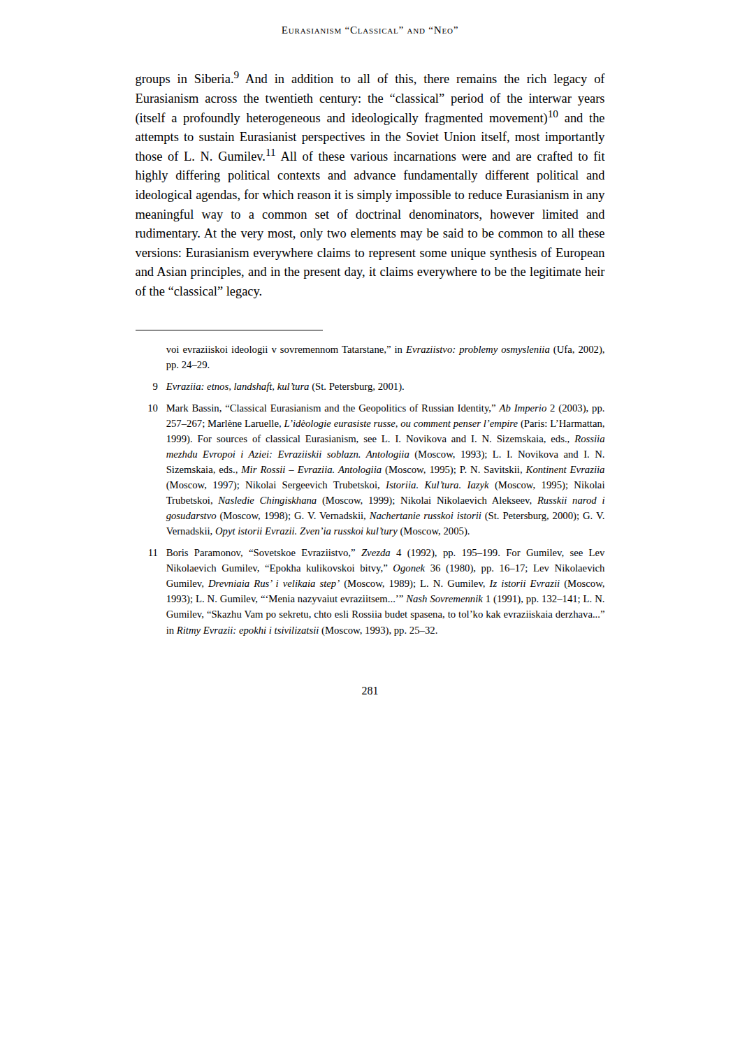Eurasianism “Classical” and “Neo”
groups in Siberia.9 And in addition to all of this, there remains the rich legacy of Eurasianism across the twentieth century: the “classical” period of the interwar years (itself a profoundly heterogeneous and ideologically fragmented movement)10 and the attempts to sustain Eurasianist perspectives in the Soviet Union itself, most importantly those of L. N. Gumilev.11 All of these various incarnations were and are crafted to fit highly differing political contexts and advance fundamentally different political and ideological agendas, for which reason it is simply impossible to reduce Eurasianism in any meaningful way to a common set of doctrinal denominators, however limited and rudimentary. At the very most, only two elements may be said to be common to all these versions: Eurasianism everywhere claims to represent some unique synthesis of European and Asian principles, and in the present day, it claims everywhere to be the legitimate heir of the “classical” legacy.
voi evraziiskoi ideologii v sovremennom Tatarstane,” in Evraziistvo: problemy osmysleniia (Ufa, 2002), pp. 24–29.
9 Evraziia: etnos, landshaft, kul’tura (St. Petersburg, 2001).
10 Mark Bassin, “Classical Eurasianism and the Geopolitics of Russian Identity,” Ab Imperio 2 (2003), pp. 257–267; Marlène Laruelle, L’idèologie eurasiste russe, ou comment penser l’empire (Paris: L’Harmattan, 1999). For sources of classical Eurasianism, see L. I. Novikova and I. N. Sizemskaia, eds., Rossiia mezhdu Evropoi i Aziei: Evraziiskii soblazn. Antologiia (Moscow, 1993); L. I. Novikova and I. N. Sizemskaia, eds., Mir Rossii – Evraziia. Antologiia (Moscow, 1995); P. N. Savitskii, Kontinent Evraziia (Moscow, 1997); Nikolai Sergeevich Trubetskoi, Istoriia. Kul’tura. Iazyk (Moscow, 1995); Nikolai Trubetskoi, Nasledie Chingiskhana (Moscow, 1999); Nikolai Nikolaevich Alekseev, Russkii narod i gosudarstvo (Moscow, 1998); G. V. Vernadskii, Nachertanie russkoi istorii (St. Petersburg, 2000); G. V. Vernadskii, Opyt istorii Evrazii. Zven’ia russkoi kul’tury (Moscow, 2005).
11 Boris Paramonov, “Sovetskoe Evraziistvo,” Zvezda 4 (1992), pp. 195–199. For Gumilev, see Lev Nikolaevich Gumilev, “Epokha kulikovskoi bitvy,” Ogonek 36 (1980), pp. 16–17; Lev Nikolaevich Gumilev, Drevniaia Rus’ i velikaia step’ (Moscow, 1989); L. N. Gumilev, Iz istorii Evrazii (Moscow, 1993); L. N. Gumilev, “‘Menia nazyvaiut evraziitsem...’” Nash Sovremennik 1 (1991), pp. 132–141; L. N. Gumilev, “Skazhu Vam po sekretu, chto esli Rossiia budet spasena, to tol’ko kak evraziiskaia derzhava...” in Ritmy Evrazii: epokhi i tsivilizatsii (Moscow, 1993), pp. 25–32.
281